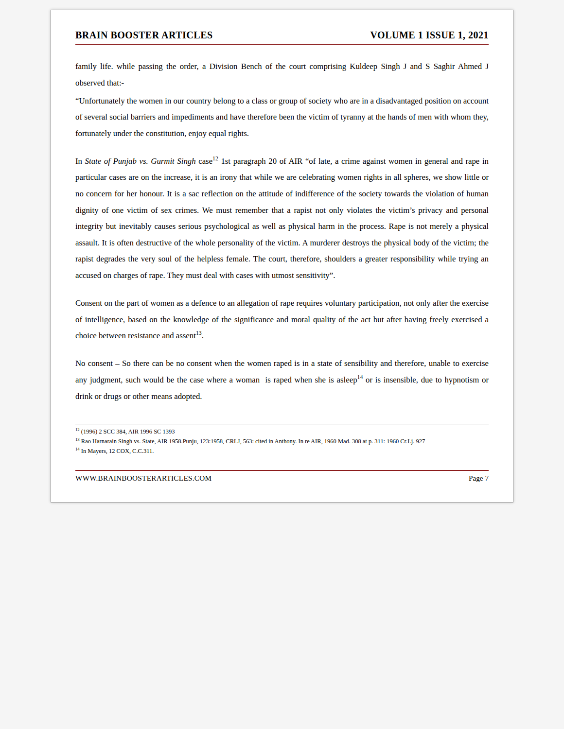BRAIN BOOSTER ARTICLES VOLUME 1 ISSUE 1, 2021
family life. while passing the order, a Division Bench of the court comprising Kuldeep Singh J and S Saghir Ahmed J observed that:-
“Unfortunately the women in our country belong to a class or group of society who are in a disadvantaged position on account of several social barriers and impediments and have therefore been the victim of tyranny at the hands of men with whom they, fortunately under the constitution, enjoy equal rights.
In State of Punjab vs. Gurmit Singh case12 1st paragraph 20 of AIR “of late, a crime against women in general and rape in particular cases are on the increase, it is an irony that while we are celebrating women rights in all spheres, we show little or no concern for her honour. It is a sac reflection on the attitude of indifference of the society towards the violation of human dignity of one victim of sex crimes. We must remember that a rapist not only violates the victim’s privacy and personal integrity but inevitably causes serious psychological as well as physical harm in the process. Rape is not merely a physical assault. It is often destructive of the whole personality of the victim. A murderer destroys the physical body of the victim; the rapist degrades the very soul of the helpless female. The court, therefore, shoulders a greater responsibility while trying an accused on charges of rape. They must deal with cases with utmost sensitivity”.
Consent on the part of women as a defence to an allegation of rape requires voluntary participation, not only after the exercise of intelligence, based on the knowledge of the significance and moral quality of the act but after having freely exercised a choice between resistance and assent13.
No consent – So there can be no consent when the women raped is in a state of sensibility and therefore, unable to exercise any judgment, such would be the case where a woman is raped when she is asleep14 or is insensible, due to hypnotism or drink or drugs or other means adopted.
12 (1996) 2 SCC 384, AIR 1996 SC 1393
13 Rao Harnarain Singh vs. State, AIR 1958.Punju, 123:1958, CRLJ, 563: cited in Anthony. In re AIR, 1960 Mad. 308 at p. 311: 1960 Cr.Lj. 927
14 In Mayers, 12 COX, C.C.311.
WWW.BRAINBOOSTERARTICLES.COM Page 7